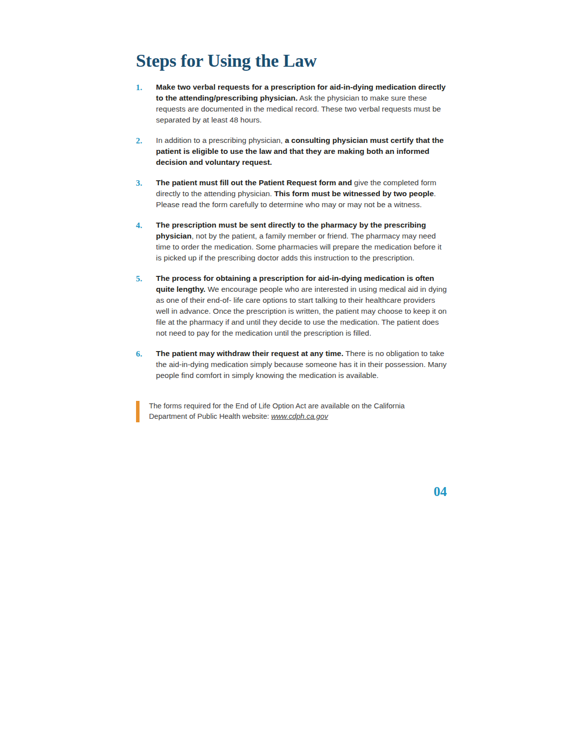Steps for Using the Law
1. Make two verbal requests for a prescription for aid-in-dying medication directly to the attending/prescribing physician. Ask the physician to make sure these requests are documented in the medical record. These two verbal requests must be separated by at least 48 hours.
2. In addition to a prescribing physician, a consulting physician must certify that the patient is eligible to use the law and that they are making both an informed decision and voluntary request.
3. The patient must fill out the Patient Request form and give the completed form directly to the attending physician. This form must be witnessed by two people. Please read the form carefully to determine who may or may not be a witness.
4. The prescription must be sent directly to the pharmacy by the prescribing physician, not by the patient, a family member or friend. The pharmacy may need time to order the medication. Some pharmacies will prepare the medication before it is picked up if the prescribing doctor adds this instruction to the prescription.
5. The process for obtaining a prescription for aid-in-dying medication is often quite lengthy. We encourage people who are interested in using medical aid in dying as one of their end-of- life care options to start talking to their healthcare providers well in advance. Once the prescription is written, the patient may choose to keep it on file at the pharmacy if and until they decide to use the medication. The patient does not need to pay for the medication until the prescription is filled.
6. The patient may withdraw their request at any time. There is no obligation to take the aid-in-dying medication simply because someone has it in their possession. Many people find comfort in simply knowing the medication is available.
The forms required for the End of Life Option Act are available on the California Department of Public Health website: www.cdph.ca.gov
04